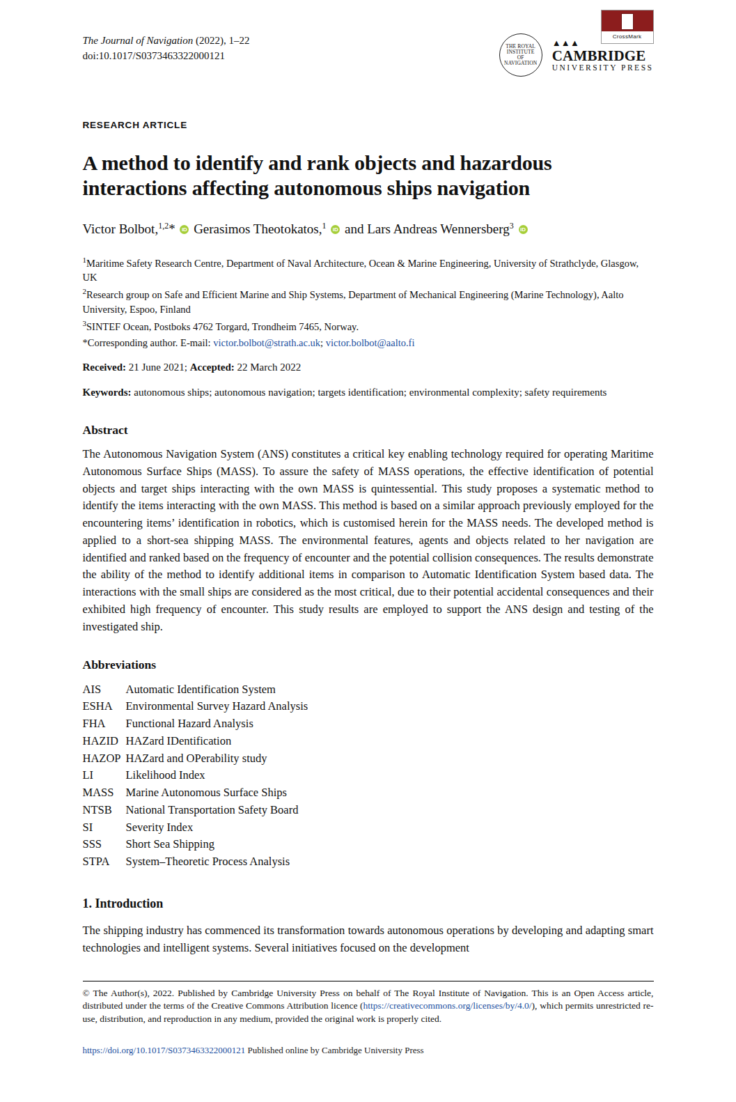The Journal of Navigation (2022), 1–22
doi:10.1017/S0373463322000121
CrossMark
THE ROYAL
INSTITUTE
OF
NAVIGATION
▲▲▲
CAMBRIDGE
University Press
Research Article
A method to identify and rank objects and hazardous
interactions affecting autonomous ships navigation
Victor Bolbot,1,2* Gerasimos Theotokatos,1 and Lars Andreas Wennersberg3
1Maritime Safety Research Centre, Department of Naval Architecture, Ocean & Marine Engineering, University of Strathclyde, Glasgow, UK
2Research group on Safe and Efficient Marine and Ship Systems, Department of Mechanical Engineering (Marine Technology), Aalto University, Espoo, Finland
3SINTEF Ocean, Postboks 4762 Torgard, Trondheim 7465, Norway.
*Corresponding author. E-mail: victor.bolbot@strath.ac.uk; victor.bolbot@aalto.fi
Received: 21 June 2021; Accepted: 22 March 2022
Keywords: autonomous ships; autonomous navigation; targets identification; environmental complexity; safety requirements
Abstract
The Autonomous Navigation System (ANS) constitutes a critical key enabling technology required for operating Maritime Autonomous Surface Ships (MASS). To assure the safety of MASS operations, the effective identification of potential objects and target ships interacting with the own MASS is quintessential. This study proposes a systematic method to identify the items interacting with the own MASS. This method is based on a similar approach previously employed for the encountering items’ identification in robotics, which is customised herein for the MASS needs. The developed method is applied to a short-sea shipping MASS. The environmental features, agents and objects related to her navigation are identified and ranked based on the frequency of encounter and the potential collision consequences. The results demonstrate the ability of the method to identify additional items in comparison to Automatic Identification System based data. The interactions with the small ships are considered as the most critical, due to their potential accidental consequences and their exhibited high frequency of encounter. This study results are employed to support the ANS design and testing of the investigated ship.
Abbreviations
AISAutomatic Identification System
ESHAEnvironmental Survey Hazard Analysis
FHAFunctional Hazard Analysis
HAZIDHAZard IDentification
HAZOPHAZard and OPerability study
LILikelihood Index
MASSMarine Autonomous Surface Ships
NTSBNational Transportation Safety Board
SISeverity Index
SSSShort Sea Shipping
STPASystem–Theoretic Process Analysis
1. Introduction
The shipping industry has commenced its transformation towards autonomous operations by developing and adapting smart technologies and intelligent systems. Several initiatives focused on the development
© The Author(s), 2022. Published by Cambridge University Press on behalf of The Royal Institute of Navigation. This is an Open Access article, distributed under the terms of the Creative Commons Attribution licence (https://creativecommons.org/licenses/by/4.0/), which permits unrestricted re-use, distribution, and reproduction in any medium, provided the original work is properly cited.
https://doi.org/10.1017/S0373463322000121 Published online by Cambridge University Press